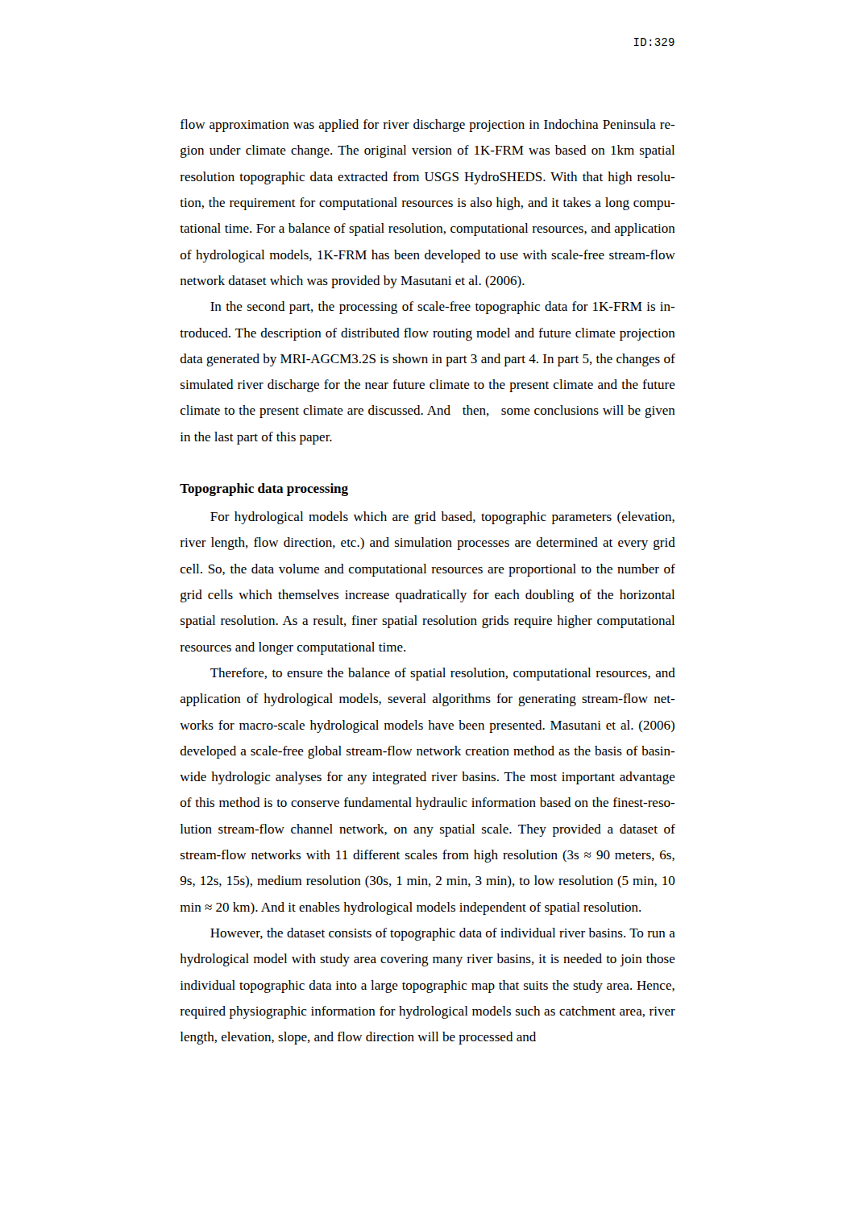ID:329
flow approximation was applied for river discharge projection in Indochina Peninsula region under climate change. The original version of 1K-FRM was based on 1km spatial resolution topographic data extracted from USGS HydroSHEDS. With that high resolution, the requirement for computational resources is also high, and it takes a long computational time. For a balance of spatial resolution, computational resources, and application of hydrological models, 1K-FRM has been developed to use with scale-free stream-flow network dataset which was provided by Masutani et al. (2006).
In the second part, the processing of scale-free topographic data for 1K-FRM is introduced. The description of distributed flow routing model and future climate projection data generated by MRI-AGCM3.2S is shown in part 3 and part 4. In part 5, the changes of simulated river discharge for the near future climate to the present climate and the future climate to the present climate are discussed. And then, some conclusions will be given in the last part of this paper.
Topographic data processing
For hydrological models which are grid based, topographic parameters (elevation, river length, flow direction, etc.) and simulation processes are determined at every grid cell. So, the data volume and computational resources are proportional to the number of grid cells which themselves increase quadratically for each doubling of the horizontal spatial resolution. As a result, finer spatial resolution grids require higher computational resources and longer computational time.
Therefore, to ensure the balance of spatial resolution, computational resources, and application of hydrological models, several algorithms for generating stream-flow networks for macro-scale hydrological models have been presented. Masutani et al. (2006) developed a scale-free global stream-flow network creation method as the basis of basin-wide hydrologic analyses for any integrated river basins. The most important advantage of this method is to conserve fundamental hydraulic information based on the finest-resolution stream-flow channel network, on any spatial scale. They provided a dataset of stream-flow networks with 11 different scales from high resolution (3s ≈ 90 meters, 6s, 9s, 12s, 15s), medium resolution (30s, 1 min, 2 min, 3 min), to low resolution (5 min, 10 min ≈ 20 km). And it enables hydrological models independent of spatial resolution.
However, the dataset consists of topographic data of individual river basins. To run a hydrological model with study area covering many river basins, it is needed to join those individual topographic data into a large topographic map that suits the study area. Hence, required physiographic information for hydrological models such as catchment area, river length, elevation, slope, and flow direction will be processed and